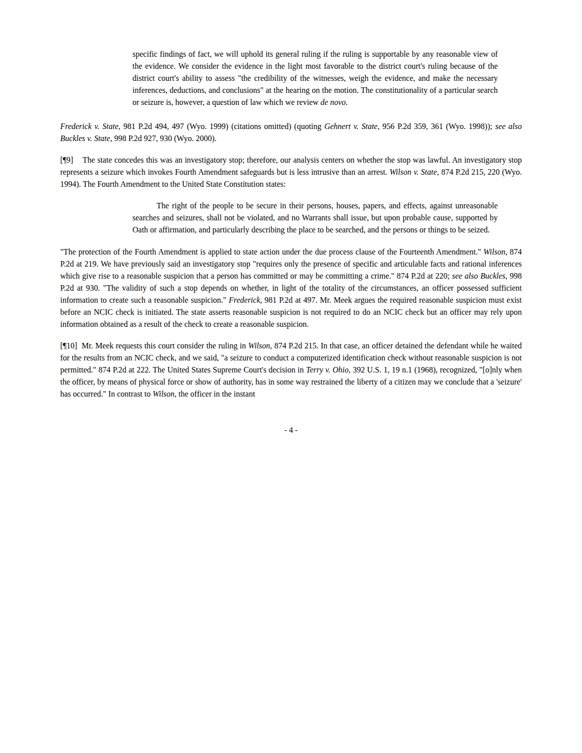specific findings of fact, we will uphold its general ruling if the ruling is supportable by any reasonable view of the evidence. We consider the evidence in the light most favorable to the district court's ruling because of the district court's ability to assess "the credibility of the witnesses, weigh the evidence, and make the necessary inferences, deductions, and conclusions" at the hearing on the motion. The constitutionality of a particular search or seizure is, however, a question of law which we review de novo.
Frederick v. State, 981 P.2d 494, 497 (Wyo. 1999) (citations omitted) (quoting Gehnert v. State, 956 P.2d 359, 361 (Wyo. 1998)); see also Buckles v. State, 998 P.2d 927, 930 (Wyo. 2000).
[¶9] The state concedes this was an investigatory stop; therefore, our analysis centers on whether the stop was lawful. An investigatory stop represents a seizure which invokes Fourth Amendment safeguards but is less intrusive than an arrest. Wilson v. State, 874 P.2d 215, 220 (Wyo. 1994). The Fourth Amendment to the United State Constitution states:
The right of the people to be secure in their persons, houses, papers, and effects, against unreasonable searches and seizures, shall not be violated, and no Warrants shall issue, but upon probable cause, supported by Oath or affirmation, and particularly describing the place to be searched, and the persons or things to be seized.
"The protection of the Fourth Amendment is applied to state action under the due process clause of the Fourteenth Amendment." Wilson, 874 P.2d at 219. We have previously said an investigatory stop "requires only the presence of specific and articulable facts and rational inferences which give rise to a reasonable suspicion that a person has committed or may be committing a crime." 874 P.2d at 220; see also Buckles, 998 P.2d at 930. "The validity of such a stop depends on whether, in light of the totality of the circumstances, an officer possessed sufficient information to create such a reasonable suspicion." Frederick, 981 P.2d at 497. Mr. Meek argues the required reasonable suspicion must exist before an NCIC check is initiated. The state asserts reasonable suspicion is not required to do an NCIC check but an officer may rely upon information obtained as a result of the check to create a reasonable suspicion.
[¶10] Mr. Meek requests this court consider the ruling in Wilson, 874 P.2d 215. In that case, an officer detained the defendant while he waited for the results from an NCIC check, and we said, "a seizure to conduct a computerized identification check without reasonable suspicion is not permitted." 874 P.2d at 222. The United States Supreme Court's decision in Terry v. Ohio, 392 U.S. 1, 19 n.1 (1968), recognized, "[o]nly when the officer, by means of physical force or show of authority, has in some way restrained the liberty of a citizen may we conclude that a 'seizure' has occurred." In contrast to Wilson, the officer in the instant
- 4 -